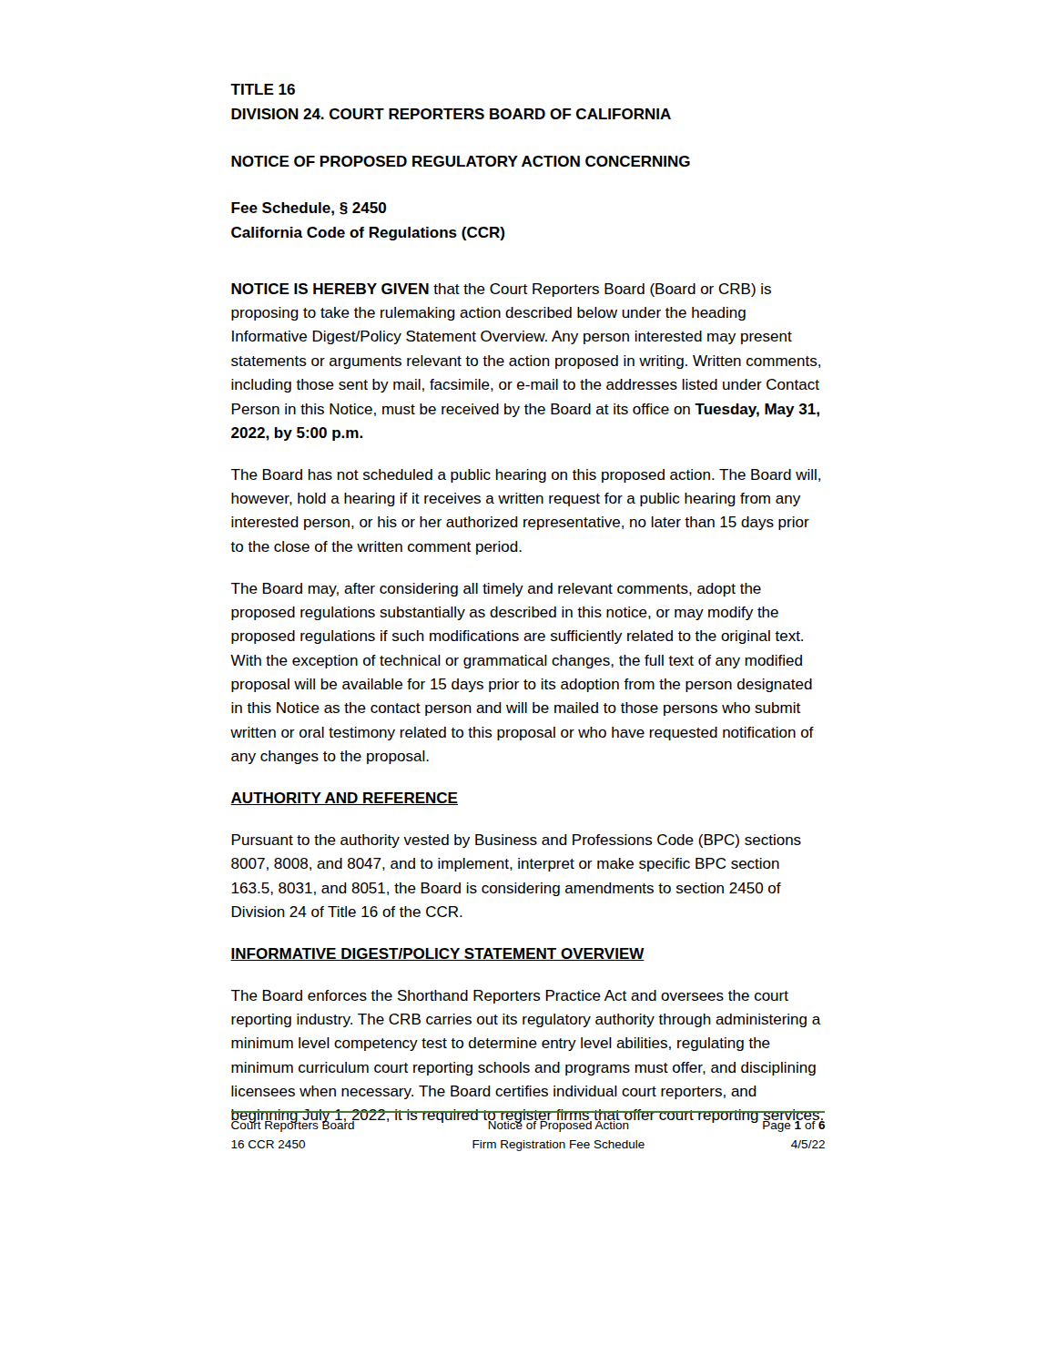TITLE 16
DIVISION 24. COURT REPORTERS BOARD OF CALIFORNIA
NOTICE OF PROPOSED REGULATORY ACTION CONCERNING
Fee Schedule, § 2450
California Code of Regulations (CCR)
NOTICE IS HEREBY GIVEN that the Court Reporters Board (Board or CRB) is proposing to take the rulemaking action described below under the heading Informative Digest/Policy Statement Overview. Any person interested may present statements or arguments relevant to the action proposed in writing. Written comments, including those sent by mail, facsimile, or e-mail to the addresses listed under Contact Person in this Notice, must be received by the Board at its office on Tuesday, May 31, 2022, by 5:00 p.m.
The Board has not scheduled a public hearing on this proposed action. The Board will, however, hold a hearing if it receives a written request for a public hearing from any interested person, or his or her authorized representative, no later than 15 days prior to the close of the written comment period.
The Board may, after considering all timely and relevant comments, adopt the proposed regulations substantially as described in this notice, or may modify the proposed regulations if such modifications are sufficiently related to the original text. With the exception of technical or grammatical changes, the full text of any modified proposal will be available for 15 days prior to its adoption from the person designated in this Notice as the contact person and will be mailed to those persons who submit written or oral testimony related to this proposal or who have requested notification of any changes to the proposal.
AUTHORITY AND REFERENCE
Pursuant to the authority vested by Business and Professions Code (BPC) sections 8007, 8008, and 8047, and to implement, interpret or make specific BPC section 163.5, 8031, and 8051, the Board is considering amendments to section 2450 of Division 24 of Title 16 of the CCR.
INFORMATIVE DIGEST/POLICY STATEMENT OVERVIEW
The Board enforces the Shorthand Reporters Practice Act and oversees the court reporting industry. The CRB carries out its regulatory authority through administering a minimum level competency test to determine entry level abilities, regulating the minimum curriculum court reporting schools and programs must offer, and disciplining licensees when necessary. The Board certifies individual court reporters, and beginning July 1, 2022, it is required to register firms that offer court reporting services.
Court Reporters Board 16 CCR 2450
Notice of Proposed Action Firm Registration Fee Schedule
Page 1 of 6 4/5/22